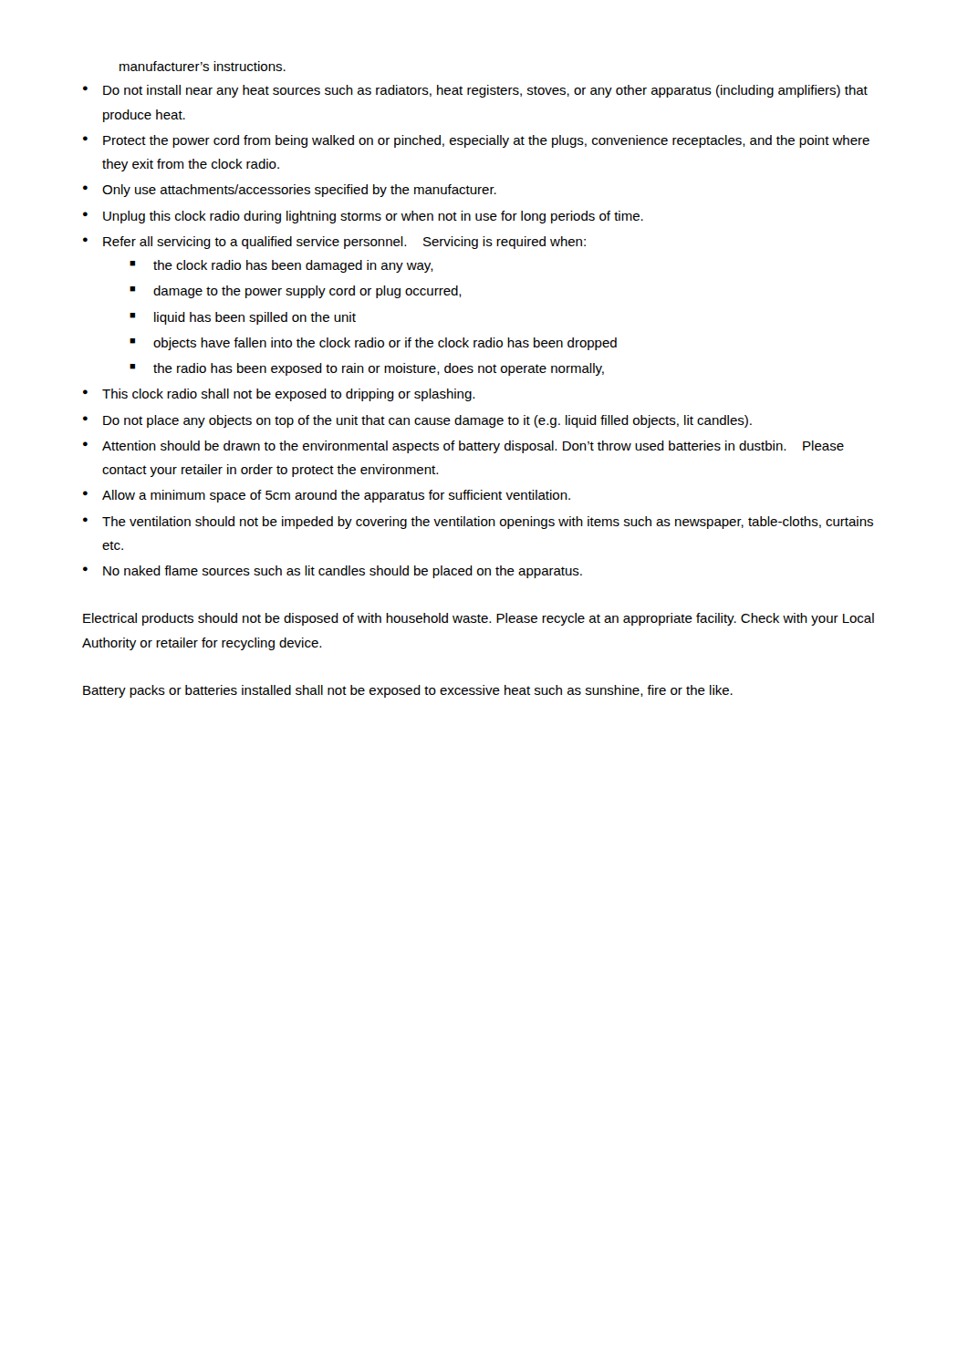manufacturer’s instructions.
Do not install near any heat sources such as radiators, heat registers, stoves, or any other apparatus (including amplifiers) that produce heat.
Protect the power cord from being walked on or pinched, especially at the plugs, convenience receptacles, and the point where they exit from the clock radio.
Only use attachments/accessories specified by the manufacturer.
Unplug this clock radio during lightning storms or when not in use for long periods of time.
Refer all servicing to a qualified service personnel. Servicing is required when:
the clock radio has been damaged in any way,
damage to the power supply cord or plug occurred,
liquid has been spilled on the unit
objects have fallen into the clock radio or if the clock radio has been dropped
the radio has been exposed to rain or moisture, does not operate normally,
This clock radio shall not be exposed to dripping or splashing.
Do not place any objects on top of the unit that can cause damage to it (e.g. liquid filled objects, lit candles).
Attention should be drawn to the environmental aspects of battery disposal. Don’t throw used batteries in dustbin. Please contact your retailer in order to protect the environment.
Allow a minimum space of 5cm around the apparatus for sufficient ventilation.
The ventilation should not be impeded by covering the ventilation openings with items such as newspaper, table-cloths, curtains etc.
No naked flame sources such as lit candles should be placed on the apparatus.
Electrical products should not be disposed of with household waste. Please recycle at an appropriate facility. Check with your Local Authority or retailer for recycling device.
Battery packs or batteries installed shall not be exposed to excessive heat such as sunshine, fire or the like.